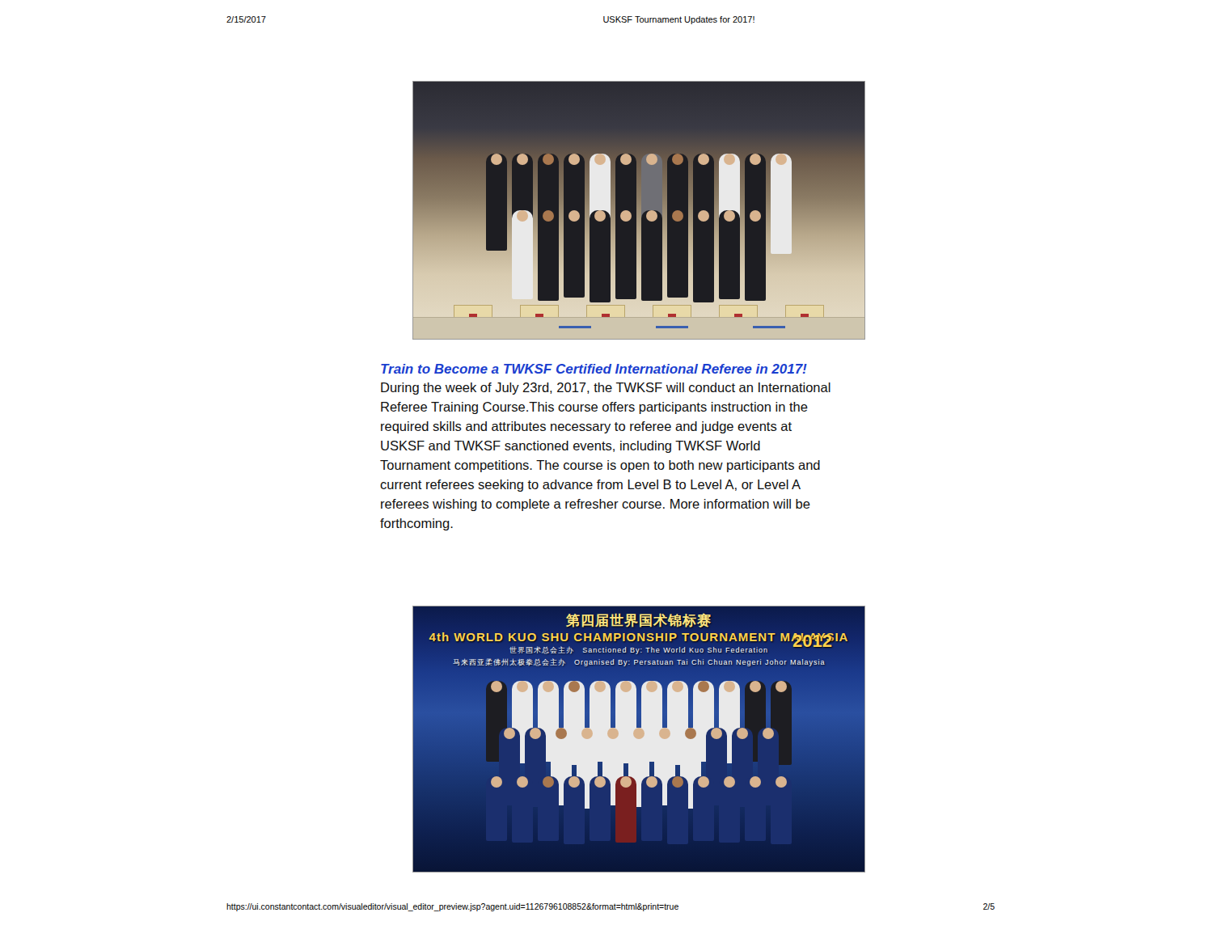2/15/2017 USKSF Tournament Updates for 2017!
Train to Become a TWKSF Certified International Referee in 2017!
During the week of July 23rd, 2017, the TWKSF will conduct an International Referee Training Course.This course offers participants instruction in the required skills and attributes necessary to referee and judge events at USKSF and TWKSF sanctioned events, including TWKSF World Tournament competitions. The course is open to both new participants and current referees seeking to advance from Level B to Level A, or Level A referees wishing to complete a refresher course. More information will be forthcoming.
第四届世界国术锦标赛 4th WORLD KUO SHU CHAMPIONSHIP TOURNAMENT MALAYSIA 世界国术总会主办 Sanctioned By: The World Kuo Shu Federation 马来西亚柔佛州太极拳总会主办 Organised By: Persatuan Tai Chi Chuan Negeri Johor Malaysia
2012
https://ui.constantcontact.com/visualeditor/visual_editor_preview.jsp?agent.uid=1126796108852&format=html&print=true 2/5